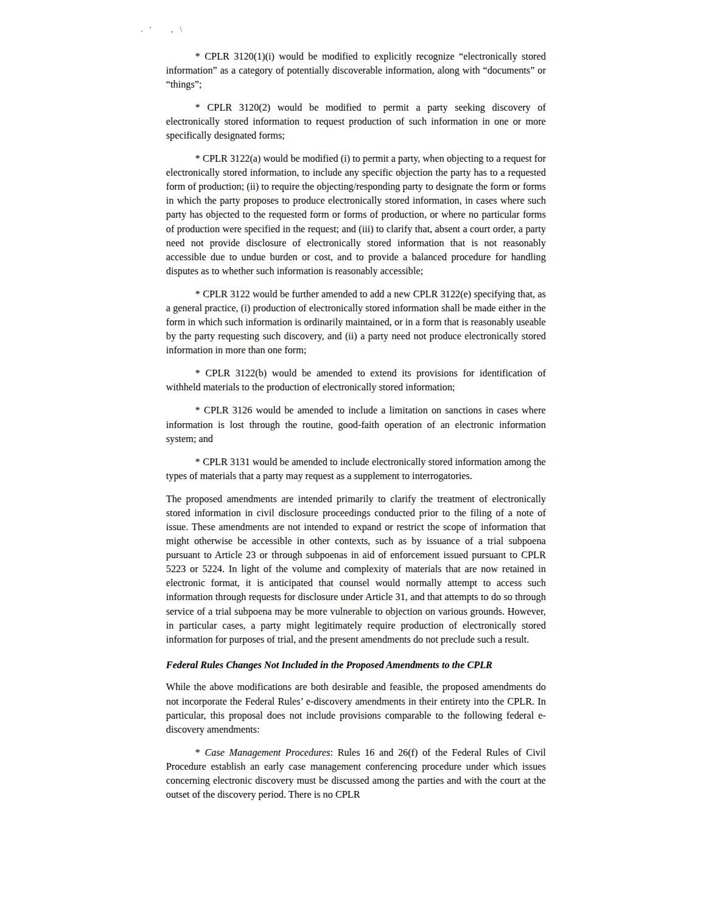. ' , \
* CPLR 3120(1)(i) would be modified to explicitly recognize “electronically stored information” as a category of potentially discoverable information, along with “documents” or “things”;
* CPLR 3120(2) would be modified to permit a party seeking discovery of electronically stored information to request production of such information in one or more specifically designated forms;
* CPLR 3122(a) would be modified (i) to permit a party, when objecting to a request for electronically stored information, to include any specific objection the party has to a requested form of production; (ii) to require the objecting/responding party to designate the form or forms in which the party proposes to produce electronically stored information, in cases where such party has objected to the requested form or forms of production, or where no particular forms of production were specified in the request; and (iii) to clarify that, absent a court order, a party need not provide disclosure of electronically stored information that is not reasonably accessible due to undue burden or cost, and to provide a balanced procedure for handling disputes as to whether such information is reasonably accessible;
* CPLR 3122 would be further amended to add a new CPLR 3122(e) specifying that, as a general practice, (i) production of electronically stored information shall be made either in the form in which such information is ordinarily maintained, or in a form that is reasonably useable by the party requesting such discovery, and (ii) a party need not produce electronically stored information in more than one form;
* CPLR 3122(b) would be amended to extend its provisions for identification of withheld materials to the production of electronically stored information;
* CPLR 3126 would be amended to include a limitation on sanctions in cases where information is lost through the routine, good-faith operation of an electronic information system; and
* CPLR 3131 would be amended to include electronically stored information among the types of materials that a party may request as a supplement to interrogatories.
The proposed amendments are intended primarily to clarify the treatment of electronically stored information in civil disclosure proceedings conducted prior to the filing of a note of issue. These amendments are not intended to expand or restrict the scope of information that might otherwise be accessible in other contexts, such as by issuance of a trial subpoena pursuant to Article 23 or through subpoenas in aid of enforcement issued pursuant to CPLR 5223 or 5224. In light of the volume and complexity of materials that are now retained in electronic format, it is anticipated that counsel would normally attempt to access such information through requests for disclosure under Article 31, and that attempts to do so through service of a trial subpoena may be more vulnerable to objection on various grounds. However, in particular cases, a party might legitimately require production of electronically stored information for purposes of trial, and the present amendments do not preclude such a result.
Federal Rules Changes Not Included in the Proposed Amendments to the CPLR
While the above modifications are both desirable and feasible, the proposed amendments do not incorporate the Federal Rules’ e-discovery amendments in their entirety into the CPLR. In particular, this proposal does not include provisions comparable to the following federal e-discovery amendments:
* Case Management Procedures: Rules 16 and 26(f) of the Federal Rules of Civil Procedure establish an early case management conferencing procedure under which issues concerning electronic discovery must be discussed among the parties and with the court at the outset of the discovery period. There is no CPLR